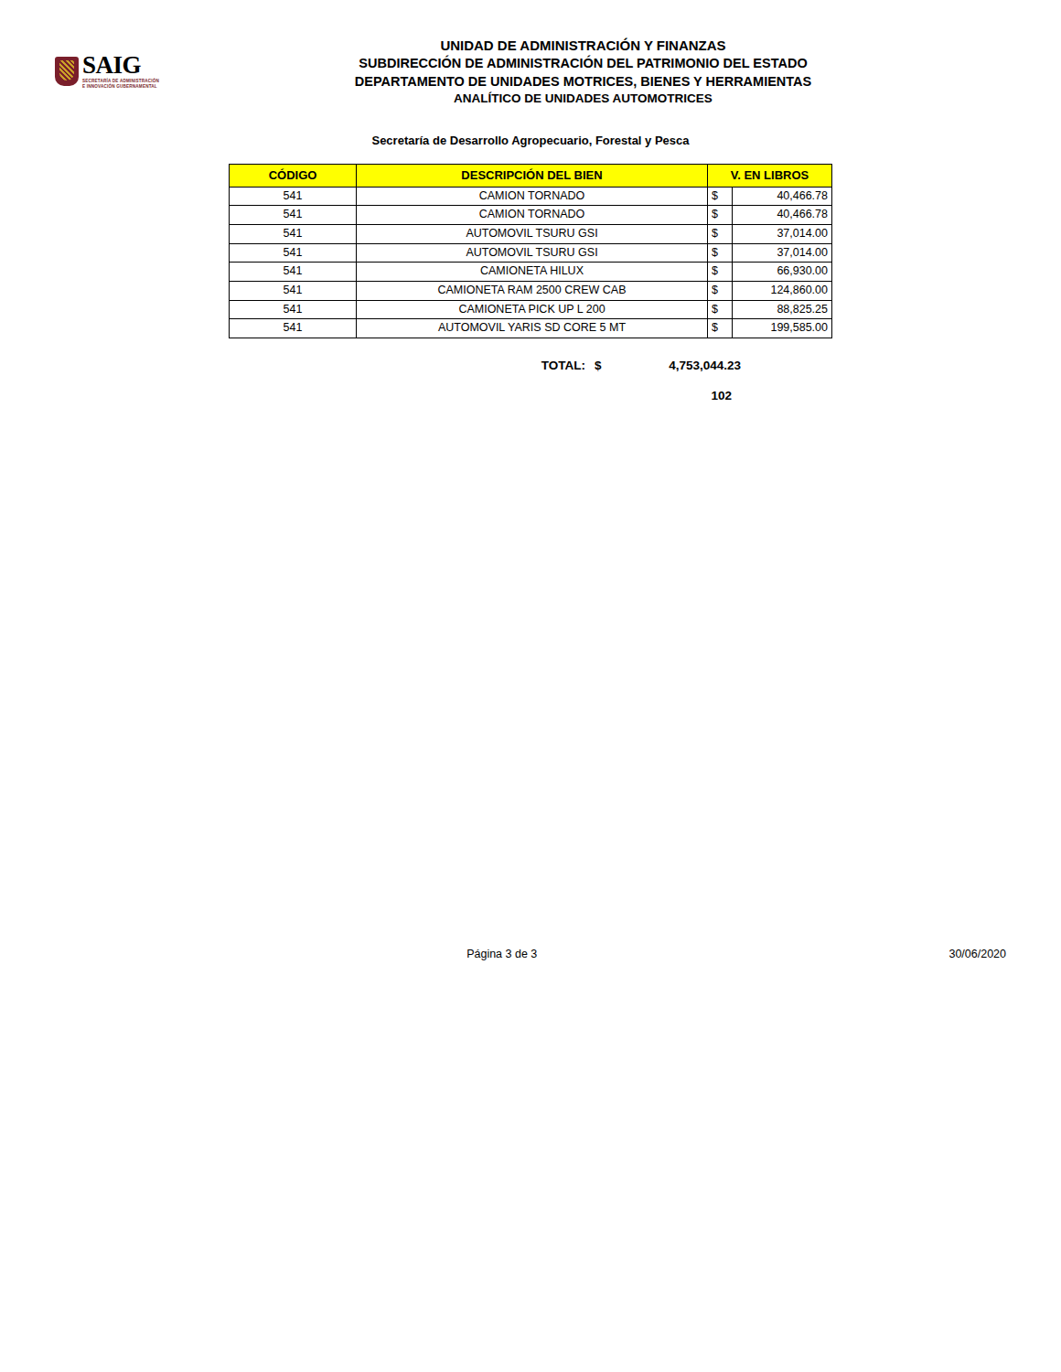SAIG
SECRETARÍA DE ADMINISTRACIÓN
E INNOVACIÓN GUBERNAMENTAL
UNIDAD DE ADMINISTRACIÓN Y FINANZAS
SUBDIRECCIÓN DE ADMINISTRACIÓN DEL PATRIMONIO DEL ESTADO
DEPARTAMENTO DE UNIDADES MOTRICES, BIENES Y HERRAMIENTAS
ANALÍTICO DE UNIDADES AUTOMOTRICES
Secretaría de Desarrollo Agropecuario, Forestal y Pesca
| CÓDIGO | DESCRIPCIÓN DEL BIEN | V. EN LIBROS |
| --- | --- | --- |
| 541 | CAMION TORNADO | $ | 40,466.78 |
| 541 | CAMION TORNADO | $ | 40,466.78 |
| 541 | AUTOMOVIL TSURU GSI | $ | 37,014.00 |
| 541 | AUTOMOVIL TSURU GSI | $ | 37,014.00 |
| 541 | CAMIONETA HILUX | $ | 66,930.00 |
| 541 | CAMIONETA RAM 2500 CREW CAB | $ | 124,860.00 |
| 541 | CAMIONETA PICK UP L 200 | $ | 88,825.25 |
| 541 | AUTOMOVIL YARIS SD CORE 5 MT | $ | 199,585.00 |
TOTAL:
$
4,753,044.23
102
Página 3 de 3
30/06/2020